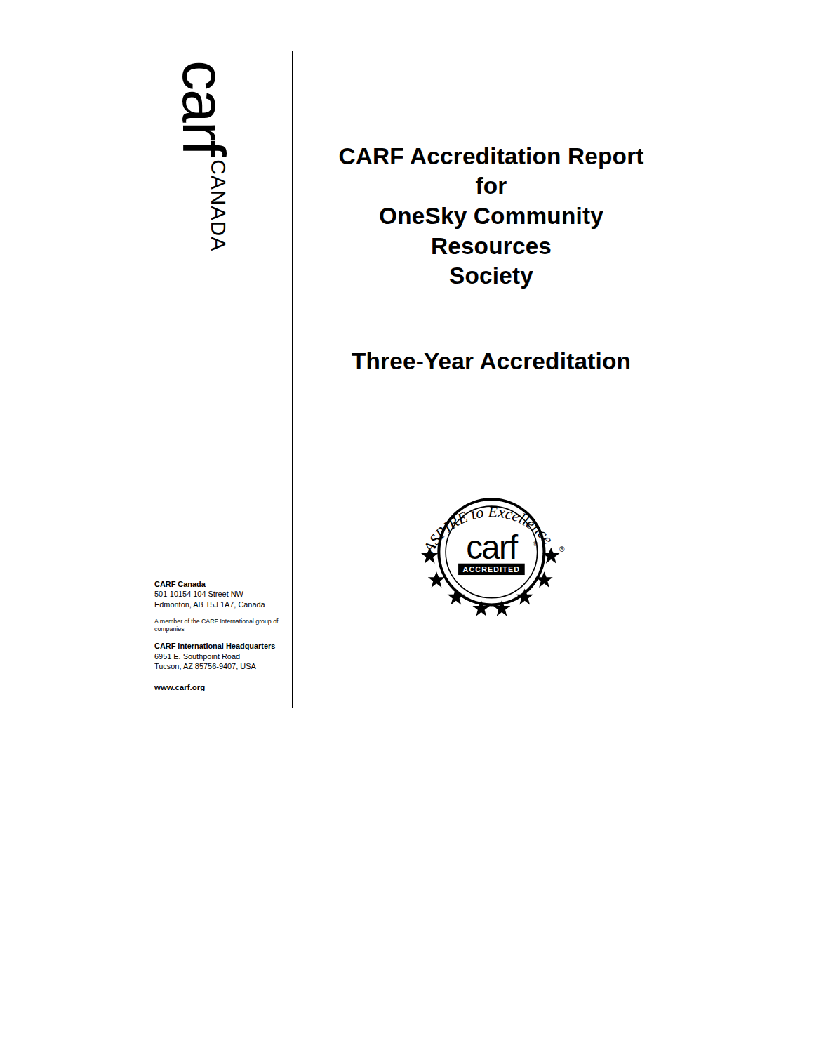carf CANADA
CARF Canada
501-10154 104 Street NW
Edmonton, AB T5J 1A7, Canada
A member of the CARF International group of companies
CARF International Headquarters
6951 E. Southpoint Road
Tucson, AZ 85756-9407, USA
www.carf.org
CARF Accreditation Report for OneSky Community Resources Society
Three-Year Accreditation
ASPIRE to Excellence ® carf ® ACCREDITED